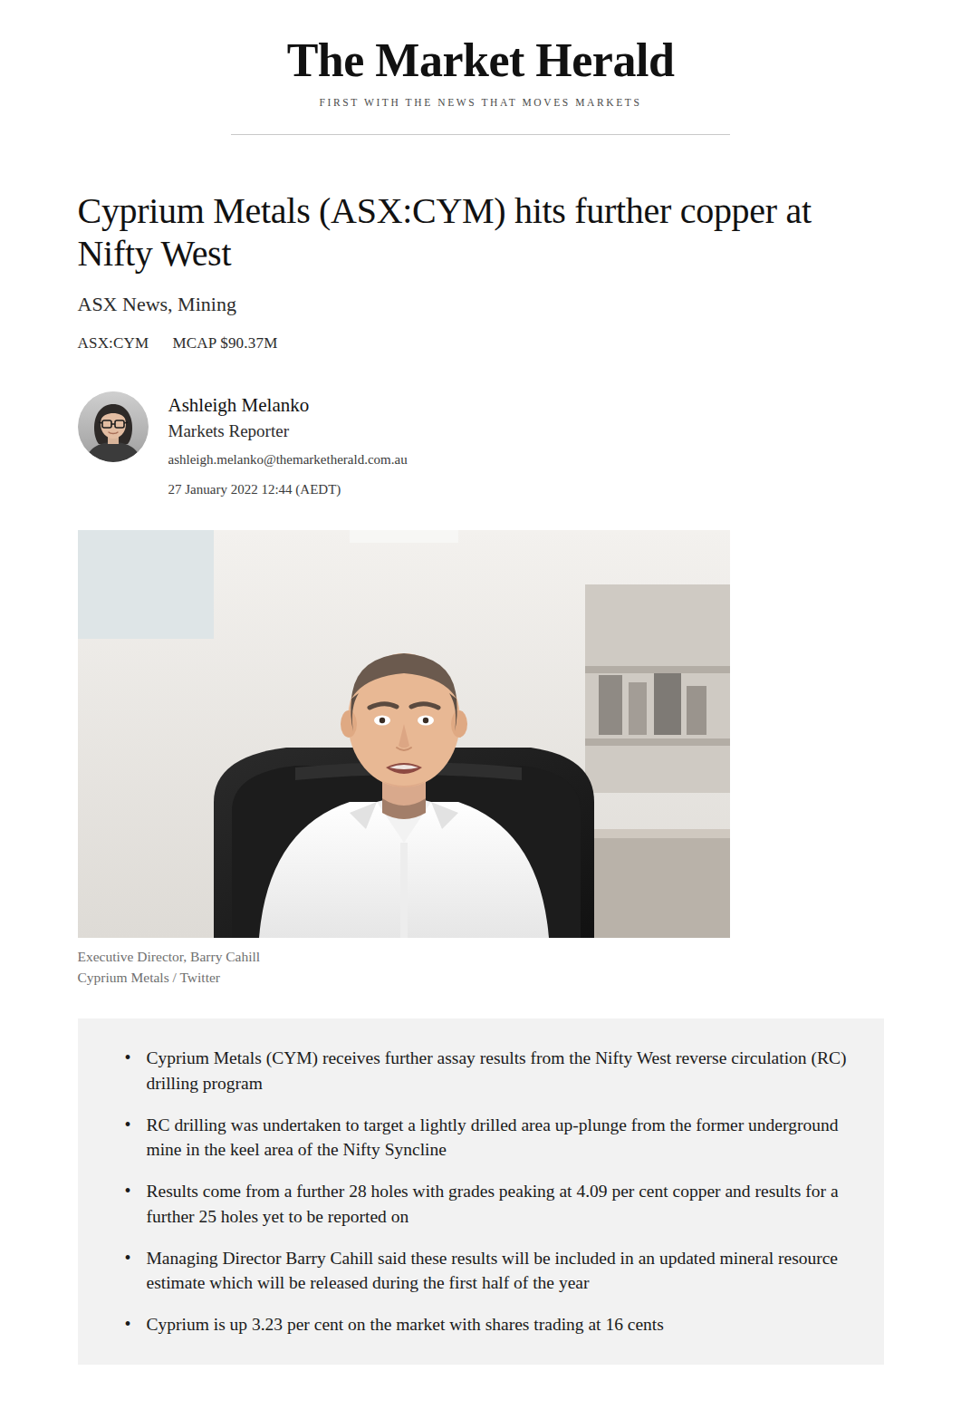The Market Herald
First with the news that moves markets
Cyprium Metals (ASX:CYM) hits further copper at Nifty West
ASX News, Mining
ASX:CYM MCAP $90.37M
Ashleigh Melanko
Markets Reporter
ashleigh.melanko@themarketherald.com.au
27 January 2022 12:44 (AEDT)
Executive Director, Barry Cahill
Cyprium Metals / Twitter
Cyprium Metals (CYM) receives further assay results from the Nifty West reverse circulation (RC) drilling program
RC drilling was undertaken to target a lightly drilled area up-plunge from the former underground mine in the keel area of the Nifty Syncline
Results come from a further 28 holes with grades peaking at 4.09 per cent copper and results for a further 25 holes yet to be reported on
Managing Director Barry Cahill said these results will be included in an updated mineral resource estimate which will be released during the first half of the year
Cyprium is up 3.23 per cent on the market with shares trading at 16 cents